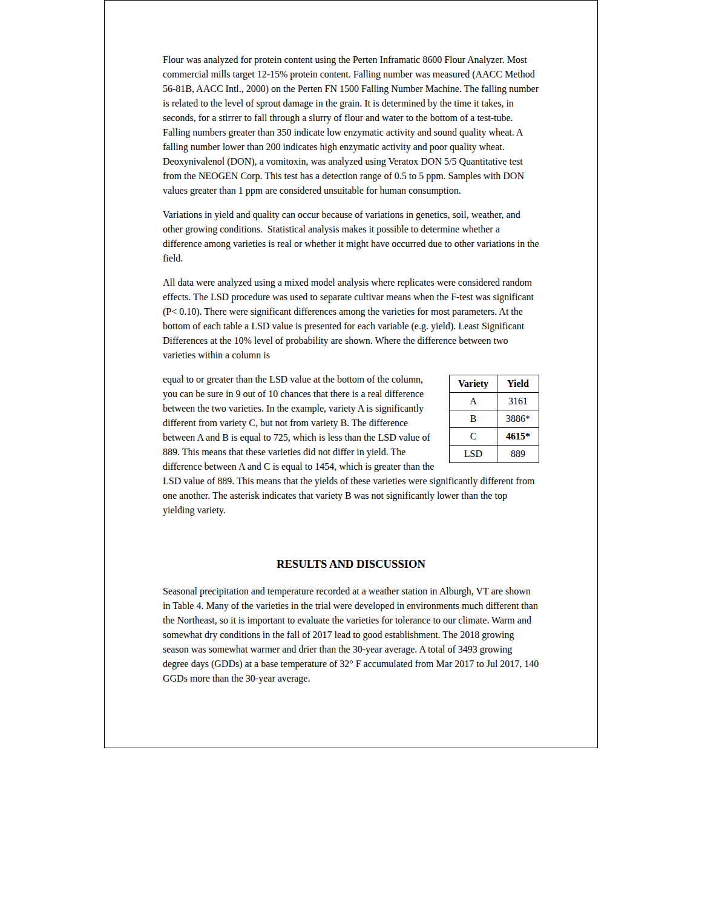Flour was analyzed for protein content using the Perten Inframatic 8600 Flour Analyzer. Most commercial mills target 12-15% protein content. Falling number was measured (AACC Method 56-81B, AACC Intl., 2000) on the Perten FN 1500 Falling Number Machine. The falling number is related to the level of sprout damage in the grain. It is determined by the time it takes, in seconds, for a stirrer to fall through a slurry of flour and water to the bottom of a test-tube. Falling numbers greater than 350 indicate low enzymatic activity and sound quality wheat. A falling number lower than 200 indicates high enzymatic activity and poor quality wheat. Deoxynivalenol (DON), a vomitoxin, was analyzed using Veratox DON 5/5 Quantitative test from the NEOGEN Corp. This test has a detection range of 0.5 to 5 ppm. Samples with DON values greater than 1 ppm are considered unsuitable for human consumption.
Variations in yield and quality can occur because of variations in genetics, soil, weather, and other growing conditions. Statistical analysis makes it possible to determine whether a difference among varieties is real or whether it might have occurred due to other variations in the field.
All data were analyzed using a mixed model analysis where replicates were considered random effects. The LSD procedure was used to separate cultivar means when the F-test was significant (P< 0.10). There were significant differences among the varieties for most parameters. At the bottom of each table a LSD value is presented for each variable (e.g. yield). Least Significant Differences at the 10% level of probability are shown. Where the difference between two varieties within a column is
| Variety | Yield |
| --- | --- |
| A | 3161 |
| B | 3886* |
| C | 4615* |
| LSD | 889 |
equal to or greater than the LSD value at the bottom of the column, you can be sure in 9 out of 10 chances that there is a real difference between the two varieties. In the example, variety A is significantly different from variety C, but not from variety B. The difference between A and B is equal to 725, which is less than the LSD value of 889. This means that these varieties did not differ in yield. The difference between A and C is equal to 1454, which is greater than the LSD value of 889. This means that the yields of these varieties were significantly different from one another. The asterisk indicates that variety B was not significantly lower than the top yielding variety.
RESULTS AND DISCUSSION
Seasonal precipitation and temperature recorded at a weather station in Alburgh, VT are shown in Table 4. Many of the varieties in the trial were developed in environments much different than the Northeast, so it is important to evaluate the varieties for tolerance to our climate. Warm and somewhat dry conditions in the fall of 2017 lead to good establishment. The 2018 growing season was somewhat warmer and drier than the 30-year average. A total of 3493 growing degree days (GDDs) at a base temperature of 32° F accumulated from Mar 2017 to Jul 2017, 140 GGDs more than the 30-year average.